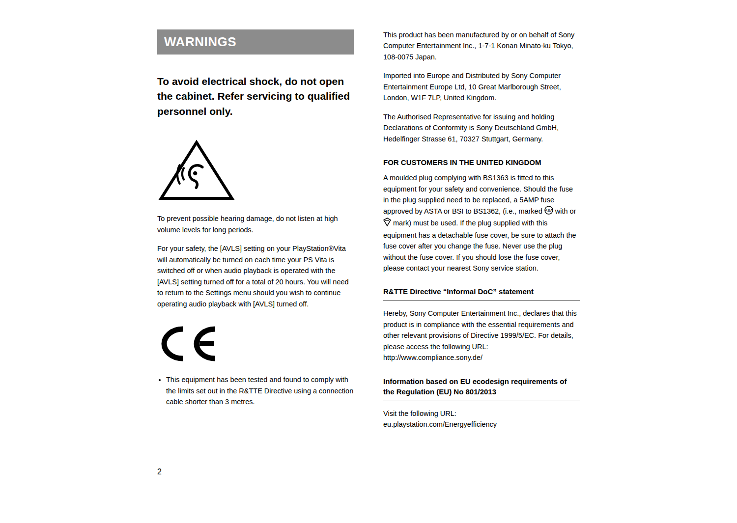WARNINGS
To avoid electrical shock, do not open the cabinet. Refer servicing to qualified personnel only.
To prevent possible hearing damage, do not listen at high volume levels for long periods.
For your safety, the [AVLS] setting on your PlayStation®Vita will automatically be turned on each time your PS Vita is switched off or when audio playback is operated with the [AVLS] setting turned off for a total of 20 hours. You will need to return to the Settings menu should you wish to continue operating audio playback with [AVLS] turned off.
This equipment has been tested and found to comply with the limits set out in the R&TTE Directive using a connection cable shorter than 3 metres.
This product has been manufactured by or on behalf of Sony Computer Entertainment Inc., 1-7-1 Konan Minato-ku Tokyo, 108-0075 Japan.
Imported into Europe and Distributed by Sony Computer Entertainment Europe Ltd, 10 Great Marlborough Street, London, W1F 7LP, United Kingdom.
The Authorised Representative for issuing and holding Declarations of Conformity is Sony Deutschland GmbH, Hedelfinger Strasse 61, 70327 Stuttgart, Germany.
FOR CUSTOMERS IN THE UNITED KINGDOM
A moulded plug complying with BS1363 is fitted to this equipment for your safety and convenience. Should the fuse in the plug supplied need to be replaced, a 5AMP fuse approved by ASTA or BSI to BS1362, (i.e., marked ASA with or mark) must be used. If the plug supplied with this equipment has a detachable fuse cover, be sure to attach the fuse cover after you change the fuse. Never use the plug without the fuse cover. If you should lose the fuse cover, please contact your nearest Sony service station.
R&TTE Directive “Informal DoC” statement
Hereby, Sony Computer Entertainment Inc., declares that this product is in compliance with the essential requirements and other relevant provisions of Directive 1999/5/EC. For details, please access the following URL:
http://www.compliance.sony.de/
Information based on EU ecodesign requirements of the Regulation (EU) No 801/2013
Visit the following URL:
eu.playstation.com/Energyefficiency
2